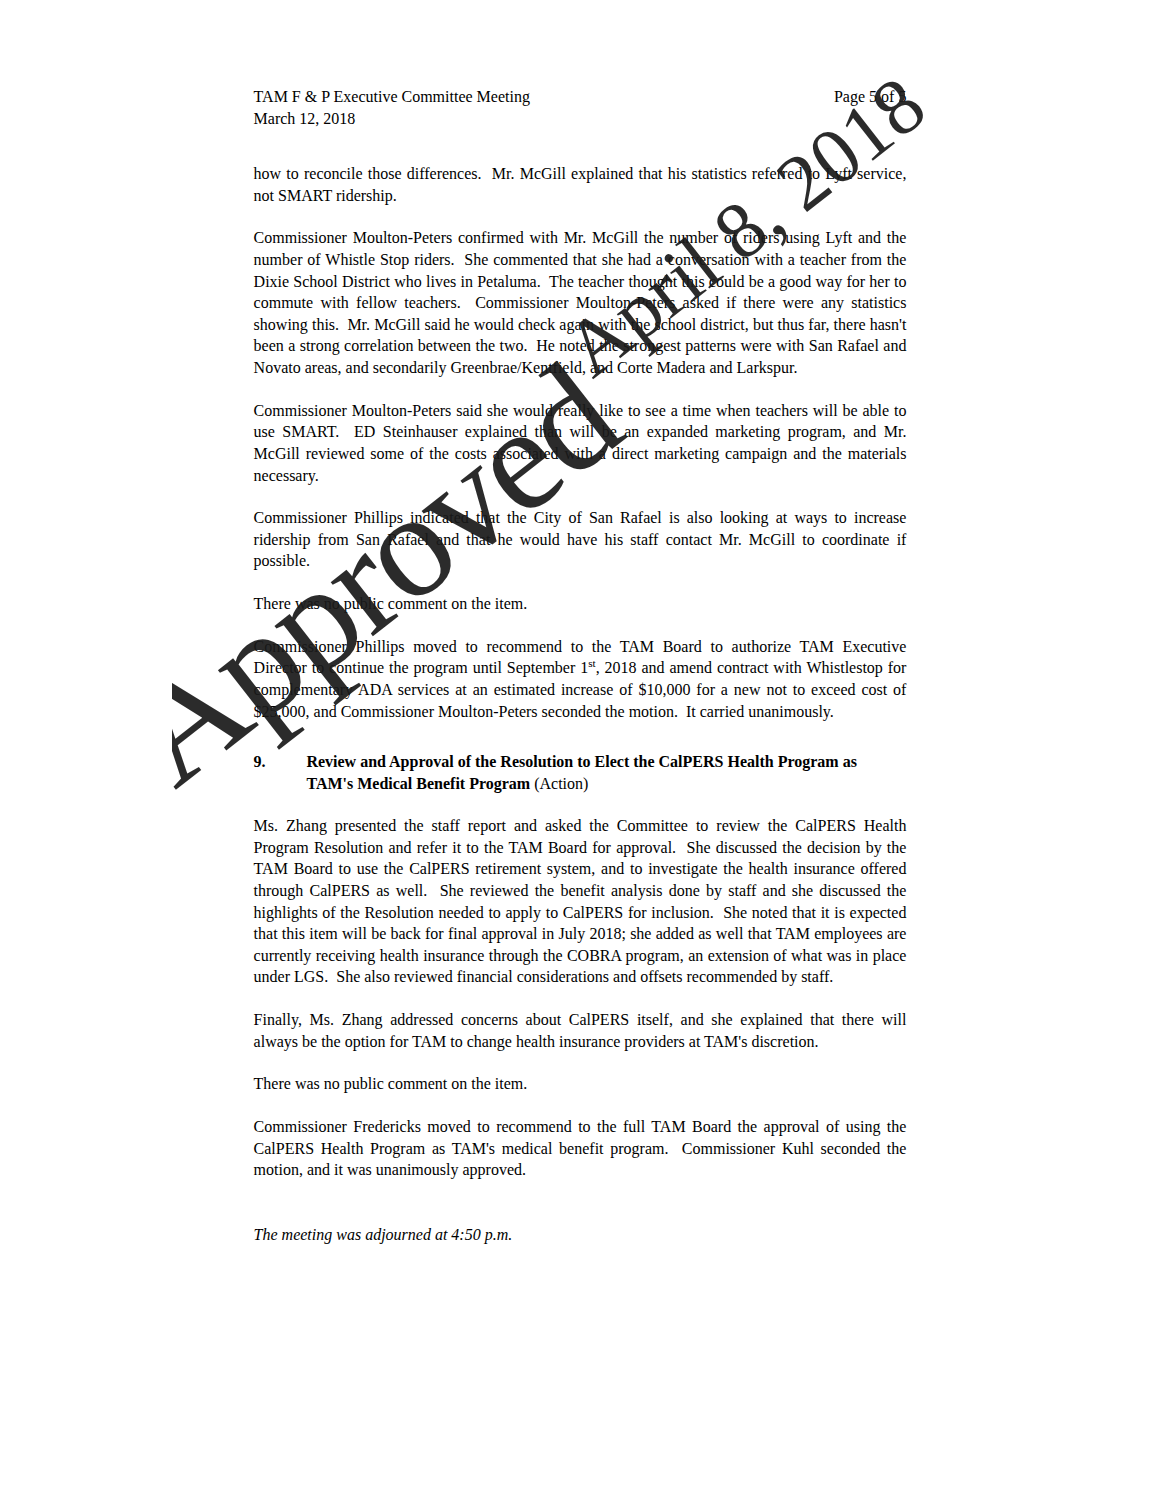TAM F & P Executive Committee Meeting
March 12, 2018
Page 5 of 5
how to reconcile those differences. Mr. McGill explained that his statistics referred to Lyft service, not SMART ridership.
Commissioner Moulton-Peters confirmed with Mr. McGill the number of riders using Lyft and the number of Whistle Stop riders. She commented that she had a conversation with a teacher from the Dixie School District who lives in Petaluma. The teacher thought this could be a good way for her to commute with fellow teachers. Commissioner Moulton-Peters asked if there were any statistics showing this. Mr. McGill said he would check again with the school district, but thus far, there hasn't been a strong correlation between the two. He noted the strongest patterns were with San Rafael and Novato areas, and secondarily Greenbrae/Kentfield, and Corte Madera and Larkspur.
Commissioner Moulton-Peters said she would really like to see a time when teachers will be able to use SMART. ED Steinhauser explained than will be an expanded marketing program, and Mr. McGill reviewed some of the costs associated with a direct marketing campaign and the materials necessary.
Commissioner Phillips indicated that the City of San Rafael is also looking at ways to increase ridership from San Rafael and that he would have his staff contact Mr. McGill to coordinate if possible.
There was no public comment on the item.
Commissioner Phillips moved to recommend to the TAM Board to authorize TAM Executive Director to continue the program until September 1st, 2018 and amend contract with Whistlestop for complementary ADA services at an estimated increase of $10,000 for a new not to exceed cost of $25,000, and Commissioner Moulton-Peters seconded the motion. It carried unanimously.
9.
Review and Approval of the Resolution to Elect the CalPERS Health Program as TAM's Medical Benefit Program (Action)
Ms. Zhang presented the staff report and asked the Committee to review the CalPERS Health Program Resolution and refer it to the TAM Board for approval. She discussed the decision by the TAM Board to use the CalPERS retirement system, and to investigate the health insurance offered through CalPERS as well. She reviewed the benefit analysis done by staff and she discussed the highlights of the Resolution needed to apply to CalPERS for inclusion. She noted that it is expected that this item will be back for final approval in July 2018; she added as well that TAM employees are currently receiving health insurance through the COBRA program, an extension of what was in place under LGS. She also reviewed financial considerations and offsets recommended by staff.
Finally, Ms. Zhang addressed concerns about CalPERS itself, and she explained that there will always be the option for TAM to change health insurance providers at TAM's discretion.
There was no public comment on the item.
Commissioner Fredericks moved to recommend to the full TAM Board the approval of using the CalPERS Health Program as TAM's medical benefit program. Commissioner Kuhl seconded the motion, and it was unanimously approved.
The meeting was adjourned at 4:50 p.m.
Approved
April 8, 2018